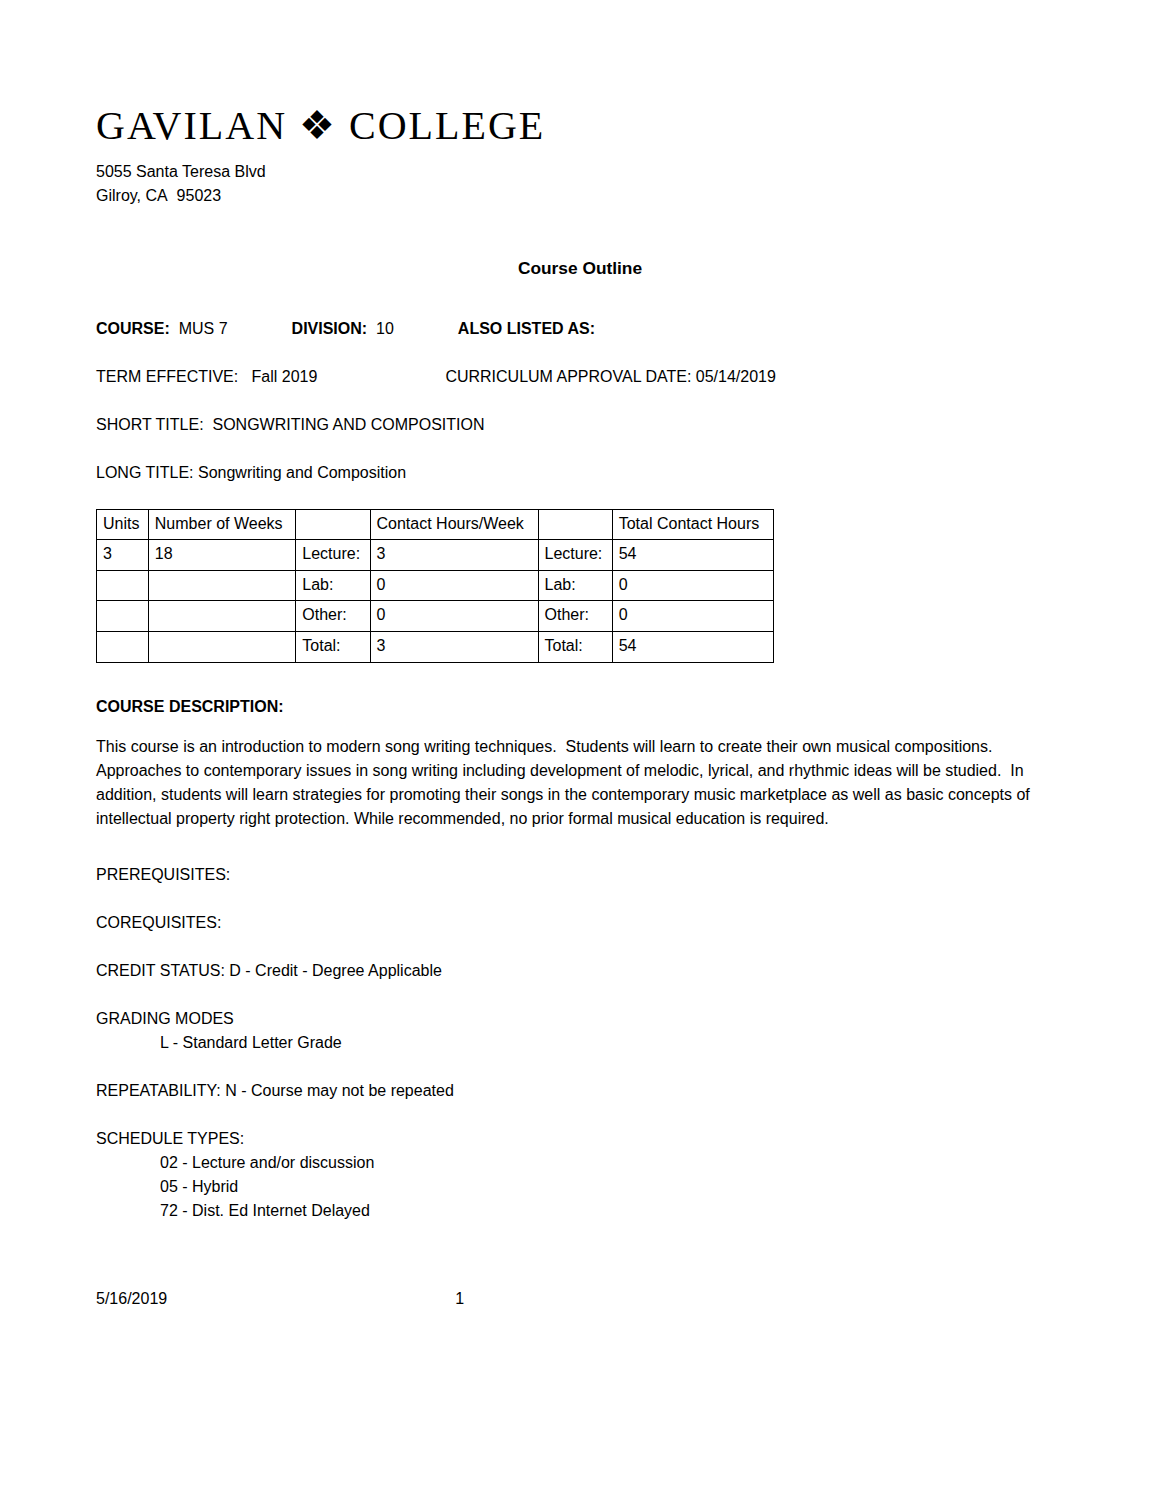GAVILAN ❖ COLLEGE
5055 Santa Teresa Blvd
Gilroy, CA 95023
Course Outline
COURSE: MUS 7 DIVISION: 10 ALSO LISTED AS:
TERM EFFECTIVE: Fall 2019 CURRICULUM APPROVAL DATE: 05/14/2019
SHORT TITLE: SONGWRITING AND COMPOSITION
LONG TITLE: Songwriting and Composition
| Units | Number of Weeks | | Contact Hours/Week | | Total Contact Hours |
| 3 | 18 | Lecture: | 3 | Lecture: | 54 |
| | | Lab: | 0 | Lab: | 0 |
| | | Other: | 0 | Other: | 0 |
| | | Total: | 3 | Total: | 54 |
COURSE DESCRIPTION:
This course is an introduction to modern song writing techniques. Students will learn to create their own musical compositions. Approaches to contemporary issues in song writing including development of melodic, lyrical, and rhythmic ideas will be studied. In addition, students will learn strategies for promoting their songs in the contemporary music marketplace as well as basic concepts of intellectual property right protection. While recommended, no prior formal musical education is required.
PREREQUISITES:
COREQUISITES:
CREDIT STATUS: D - Credit - Degree Applicable
GRADING MODES
L - Standard Letter Grade
REPEATABILITY: N - Course may not be repeated
SCHEDULE TYPES:
02 - Lecture and/or discussion
05 - Hybrid
72 - Dist. Ed Internet Delayed
5/16/2019 1